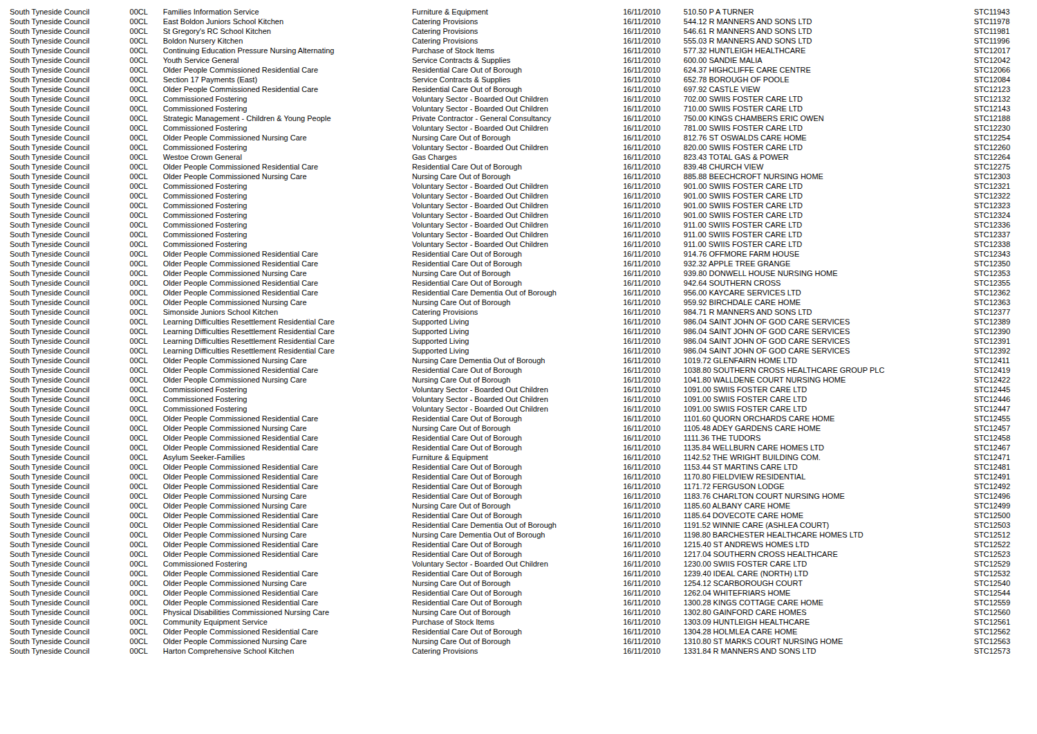| South Tyneside Council | 00CL | Families Information Service | Furniture & Equipment | 16/11/2010 | 510.50 P A TURNER | STC11943 |
| South Tyneside Council | 00CL | East Boldon Juniors School Kitchen | Catering Provisions | 16/11/2010 | 544.12 R MANNERS AND SONS LTD | STC11978 |
| South Tyneside Council | 00CL | St Gregory's RC School Kitchen | Catering Provisions | 16/11/2010 | 546.61 R MANNERS AND SONS LTD | STC11981 |
| South Tyneside Council | 00CL | Boldon Nursery Kitchen | Catering Provisions | 16/11/2010 | 555.03 R MANNERS AND SONS LTD | STC11996 |
| South Tyneside Council | 00CL | Continuing Education Pressure Nursing Alternating | Purchase of Stock Items | 16/11/2010 | 577.32 HUNTLEIGH HEALTHCARE | STC12017 |
| South Tyneside Council | 00CL | Youth Service General | Service Contracts & Supplies | 16/11/2010 | 600.00 SANDIE MALIA | STC12042 |
| South Tyneside Council | 00CL | Older People Commissioned Residential Care | Residential Care Out of Borough | 16/11/2010 | 624.37 HIGHCLIFFE CARE CENTRE | STC12066 |
| South Tyneside Council | 00CL | Section 17 Payments (East) | Service Contracts & Supplies | 16/11/2010 | 652.78 BOROUGH OF POOLE | STC12084 |
| South Tyneside Council | 00CL | Older People Commissioned Residential Care | Residential Care Out of Borough | 16/11/2010 | 697.92 CASTLE VIEW | STC12123 |
| South Tyneside Council | 00CL | Commissioned Fostering | Voluntary Sector - Boarded Out Children | 16/11/2010 | 702.00 SWIIS FOSTER CARE LTD | STC12132 |
| South Tyneside Council | 00CL | Commissioned Fostering | Voluntary Sector - Boarded Out Children | 16/11/2010 | 710.00 SWIIS FOSTER CARE LTD | STC12143 |
| South Tyneside Council | 00CL | Strategic Management - Children & Young People | Private Contractor - General Consultancy | 16/11/2010 | 750.00 KINGS CHAMBERS ERIC OWEN | STC12188 |
| South Tyneside Council | 00CL | Commissioned Fostering | Voluntary Sector - Boarded Out Children | 16/11/2010 | 781.00 SWIIS FOSTER CARE LTD | STC12230 |
| South Tyneside Council | 00CL | Older People Commissioned Nursing Care | Nursing Care Out of Borough | 16/11/2010 | 812.76 ST OSWALDS CARE HOME | STC12254 |
| South Tyneside Council | 00CL | Commissioned Fostering | Voluntary Sector - Boarded Out Children | 16/11/2010 | 820.00 SWIIS FOSTER CARE LTD | STC12260 |
| South Tyneside Council | 00CL | Westoe Crown General | Gas Charges | 16/11/2010 | 823.43 TOTAL GAS & POWER | STC12264 |
| South Tyneside Council | 00CL | Older People Commissioned Residential Care | Residential Care Out of Borough | 16/11/2010 | 839.48 CHURCH VIEW | STC12275 |
| South Tyneside Council | 00CL | Older People Commissioned Nursing Care | Nursing Care Out of Borough | 16/11/2010 | 885.88 BEECHCROFT NURSING HOME | STC12303 |
| South Tyneside Council | 00CL | Commissioned Fostering | Voluntary Sector - Boarded Out Children | 16/11/2010 | 901.00 SWIIS FOSTER CARE LTD | STC12321 |
| South Tyneside Council | 00CL | Commissioned Fostering | Voluntary Sector - Boarded Out Children | 16/11/2010 | 901.00 SWIIS FOSTER CARE LTD | STC12322 |
| South Tyneside Council | 00CL | Commissioned Fostering | Voluntary Sector - Boarded Out Children | 16/11/2010 | 901.00 SWIIS FOSTER CARE LTD | STC12323 |
| South Tyneside Council | 00CL | Commissioned Fostering | Voluntary Sector - Boarded Out Children | 16/11/2010 | 901.00 SWIIS FOSTER CARE LTD | STC12324 |
| South Tyneside Council | 00CL | Commissioned Fostering | Voluntary Sector - Boarded Out Children | 16/11/2010 | 911.00 SWIIS FOSTER CARE LTD | STC12336 |
| South Tyneside Council | 00CL | Commissioned Fostering | Voluntary Sector - Boarded Out Children | 16/11/2010 | 911.00 SWIIS FOSTER CARE LTD | STC12337 |
| South Tyneside Council | 00CL | Commissioned Fostering | Voluntary Sector - Boarded Out Children | 16/11/2010 | 911.00 SWIIS FOSTER CARE LTD | STC12338 |
| South Tyneside Council | 00CL | Older People Commissioned Residential Care | Residential Care Out of Borough | 16/11/2010 | 914.76 OFFMORE FARM HOUSE | STC12343 |
| South Tyneside Council | 00CL | Older People Commissioned Residential Care | Residential Care Out of Borough | 16/11/2010 | 932.32 APPLE TREE GRANGE | STC12350 |
| South Tyneside Council | 00CL | Older People Commissioned Nursing Care | Nursing Care Out of Borough | 16/11/2010 | 939.80 DONWELL HOUSE NURSING HOME | STC12353 |
| South Tyneside Council | 00CL | Older People Commissioned Residential Care | Residential Care Out of Borough | 16/11/2010 | 942.64 SOUTHERN CROSS | STC12355 |
| South Tyneside Council | 00CL | Older People Commissioned Residential Care | Residential Care Dementia Out of Borough | 16/11/2010 | 956.00 KAYCARE SERVICES LTD | STC12362 |
| South Tyneside Council | 00CL | Older People Commissioned Nursing Care | Nursing Care Out of Borough | 16/11/2010 | 959.92 BIRCHDALE CARE HOME | STC12363 |
| South Tyneside Council | 00CL | Simonside Juniors School Kitchen | Catering Provisions | 16/11/2010 | 984.71 R MANNERS AND SONS LTD | STC12377 |
| South Tyneside Council | 00CL | Learning Difficulties Resettlement Residential Care | Supported Living | 16/11/2010 | 986.04 SAINT JOHN OF GOD CARE SERVICES | STC12389 |
| South Tyneside Council | 00CL | Learning Difficulties Resettlement Residential Care | Supported Living | 16/11/2010 | 986.04 SAINT JOHN OF GOD CARE SERVICES | STC12390 |
| South Tyneside Council | 00CL | Learning Difficulties Resettlement Residential Care | Supported Living | 16/11/2010 | 986.04 SAINT JOHN OF GOD CARE SERVICES | STC12391 |
| South Tyneside Council | 00CL | Learning Difficulties Resettlement Residential Care | Supported Living | 16/11/2010 | 986.04 SAINT JOHN OF GOD CARE SERVICES | STC12392 |
| South Tyneside Council | 00CL | Older People Commissioned Nursing Care | Nursing Care Dementia Out of Borough | 16/11/2010 | 1019.72 GLENFAIRN HOME LTD | STC12411 |
| South Tyneside Council | 00CL | Older People Commissioned Residential Care | Residential Care Out of Borough | 16/11/2010 | 1038.80 SOUTHERN CROSS HEALTHCARE GROUP PLC | STC12419 |
| South Tyneside Council | 00CL | Older People Commissioned Nursing Care | Nursing Care Out of Borough | 16/11/2010 | 1041.80 WALLDENE COURT NURSING HOME | STC12422 |
| South Tyneside Council | 00CL | Commissioned Fostering | Voluntary Sector - Boarded Out Children | 16/11/2010 | 1091.00 SWIIS FOSTER CARE LTD | STC12445 |
| South Tyneside Council | 00CL | Commissioned Fostering | Voluntary Sector - Boarded Out Children | 16/11/2010 | 1091.00 SWIIS FOSTER CARE LTD | STC12446 |
| South Tyneside Council | 00CL | Commissioned Fostering | Voluntary Sector - Boarded Out Children | 16/11/2010 | 1091.00 SWIIS FOSTER CARE LTD | STC12447 |
| South Tyneside Council | 00CL | Older People Commissioned Residential Care | Residential Care Out of Borough | 16/11/2010 | 1101.60 QUORN ORCHARDS CARE HOME | STC12455 |
| South Tyneside Council | 00CL | Older People Commissioned Nursing Care | Nursing Care Out of Borough | 16/11/2010 | 1105.48 ADEY GARDENS CARE HOME | STC12457 |
| South Tyneside Council | 00CL | Older People Commissioned Residential Care | Residential Care Out of Borough | 16/11/2010 | 1111.36 THE TUDORS | STC12458 |
| South Tyneside Council | 00CL | Older People Commissioned Residential Care | Residential Care Out of Borough | 16/11/2010 | 1135.84 WELLBURN CARE HOMES LTD | STC12467 |
| South Tyneside Council | 00CL | Asylum Seeker-Families | Furniture & Equipment | 16/11/2010 | 1142.52 THE WRIGHT BUILDING COM. | STC12471 |
| South Tyneside Council | 00CL | Older People Commissioned Residential Care | Residential Care Out of Borough | 16/11/2010 | 1153.44 ST MARTINS CARE LTD | STC12481 |
| South Tyneside Council | 00CL | Older People Commissioned Residential Care | Residential Care Out of Borough | 16/11/2010 | 1170.80 FIELDVIEW RESIDENTIAL | STC12491 |
| South Tyneside Council | 00CL | Older People Commissioned Residential Care | Residential Care Out of Borough | 16/11/2010 | 1171.72 FERGUSON LODGE | STC12492 |
| South Tyneside Council | 00CL | Older People Commissioned Nursing Care | Residential Care Out of Borough | 16/11/2010 | 1183.76 CHARLTON COURT NURSING HOME | STC12496 |
| South Tyneside Council | 00CL | Older People Commissioned Nursing Care | Nursing Care Out of Borough | 16/11/2010 | 1185.60 ALBANY CARE HOME | STC12499 |
| South Tyneside Council | 00CL | Older People Commissioned Residential Care | Residential Care Out of Borough | 16/11/2010 | 1185.64 DOVECOTE CARE HOME | STC12500 |
| South Tyneside Council | 00CL | Older People Commissioned Residential Care | Residential Care Dementia Out of Borough | 16/11/2010 | 1191.52 WINNIE CARE (ASHLEA COURT) | STC12503 |
| South Tyneside Council | 00CL | Older People Commissioned Nursing Care | Nursing Care Dementia Out of Borough | 16/11/2010 | 1198.80 BARCHESTER HEALTHCARE HOMES LTD | STC12512 |
| South Tyneside Council | 00CL | Older People Commissioned Residential Care | Residential Care Out of Borough | 16/11/2010 | 1215.40 ST ANDREWS HOMES LTD | STC12522 |
| South Tyneside Council | 00CL | Older People Commissioned Residential Care | Residential Care Out of Borough | 16/11/2010 | 1217.04 SOUTHERN CROSS HEALTHCARE | STC12523 |
| South Tyneside Council | 00CL | Commissioned Fostering | Voluntary Sector - Boarded Out Children | 16/11/2010 | 1230.00 SWIIS FOSTER CARE LTD | STC12529 |
| South Tyneside Council | 00CL | Older People Commissioned Residential Care | Residential Care Out of Borough | 16/11/2010 | 1239.40 IDEAL CARE (NORTH) LTD | STC12532 |
| South Tyneside Council | 00CL | Older People Commissioned Nursing Care | Nursing Care Out of Borough | 16/11/2010 | 1254.12 SCARBOROUGH COURT | STC12540 |
| South Tyneside Council | 00CL | Older People Commissioned Residential Care | Residential Care Out of Borough | 16/11/2010 | 1262.04 WHITEFRIARS HOME | STC12544 |
| South Tyneside Council | 00CL | Older People Commissioned Residential Care | Residential Care Out of Borough | 16/11/2010 | 1300.28 KINGS COTTAGE CARE HOME | STC12559 |
| South Tyneside Council | 00CL | Physical Disabilities Commissioned Nursing Care | Nursing Care Out of Borough | 16/11/2010 | 1302.80 GAINFORD CARE HOMES | STC12560 |
| South Tyneside Council | 00CL | Community Equipment Service | Purchase of Stock Items | 16/11/2010 | 1303.09 HUNTLEIGH HEALTHCARE | STC12561 |
| South Tyneside Council | 00CL | Older People Commissioned Residential Care | Residential Care Out of Borough | 16/11/2010 | 1304.28 HOLMLEA CARE HOME | STC12562 |
| South Tyneside Council | 00CL | Older People Commissioned Nursing Care | Nursing Care Out of Borough | 16/11/2010 | 1310.80 ST MARKS COURT NURSING HOME | STC12563 |
| South Tyneside Council | 00CL | Harton Comprehensive School Kitchen | Catering Provisions | 16/11/2010 | 1331.84 R MANNERS AND SONS LTD | STC12573 |